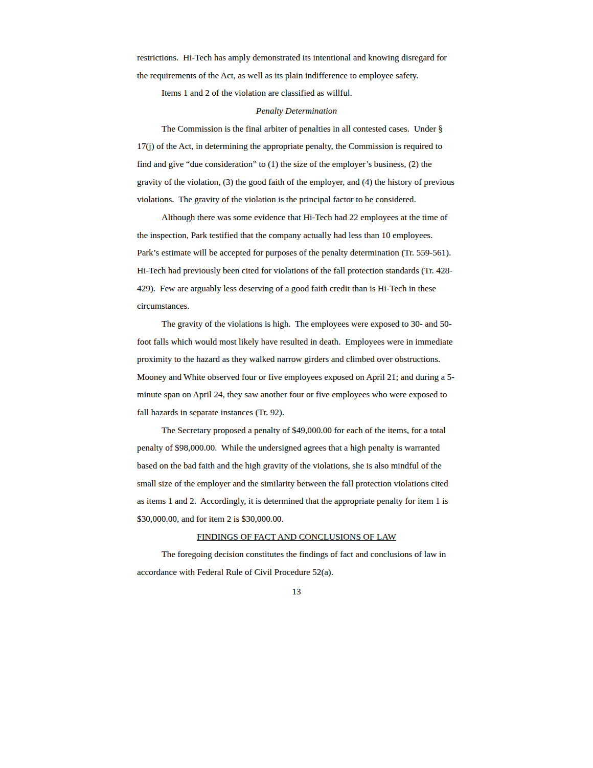restrictions. Hi-Tech has amply demonstrated its intentional and knowing disregard for the requirements of the Act, as well as its plain indifference to employee safety.
Items 1 and 2 of the violation are classified as willful.
Penalty Determination
The Commission is the final arbiter of penalties in all contested cases. Under § 17(j) of the Act, in determining the appropriate penalty, the Commission is required to find and give “due consideration” to (1) the size of the employer’s business, (2) the gravity of the violation, (3) the good faith of the employer, and (4) the history of previous violations. The gravity of the violation is the principal factor to be considered.
Although there was some evidence that Hi-Tech had 22 employees at the time of the inspection, Park testified that the company actually had less than 10 employees. Park’s estimate will be accepted for purposes of the penalty determination (Tr. 559-561). Hi-Tech had previously been cited for violations of the fall protection standards (Tr. 428-429). Few are arguably less deserving of a good faith credit than is Hi-Tech in these circumstances.
The gravity of the violations is high. The employees were exposed to 30- and 50-foot falls which would most likely have resulted in death. Employees were in immediate proximity to the hazard as they walked narrow girders and climbed over obstructions. Mooney and White observed four or five employees exposed on April 21; and during a 5-minute span on April 24, they saw another four or five employees who were exposed to fall hazards in separate instances (Tr. 92).
The Secretary proposed a penalty of $49,000.00 for each of the items, for a total penalty of $98,000.00. While the undersigned agrees that a high penalty is warranted based on the bad faith and the high gravity of the violations, she is also mindful of the small size of the employer and the similarity between the fall protection violations cited as items 1 and 2. Accordingly, it is determined that the appropriate penalty for item 1 is $30,000.00, and for item 2 is $30,000.00.
FINDINGS OF FACT AND CONCLUSIONS OF LAW
The foregoing decision constitutes the findings of fact and conclusions of law in accordance with Federal Rule of Civil Procedure 52(a).
13